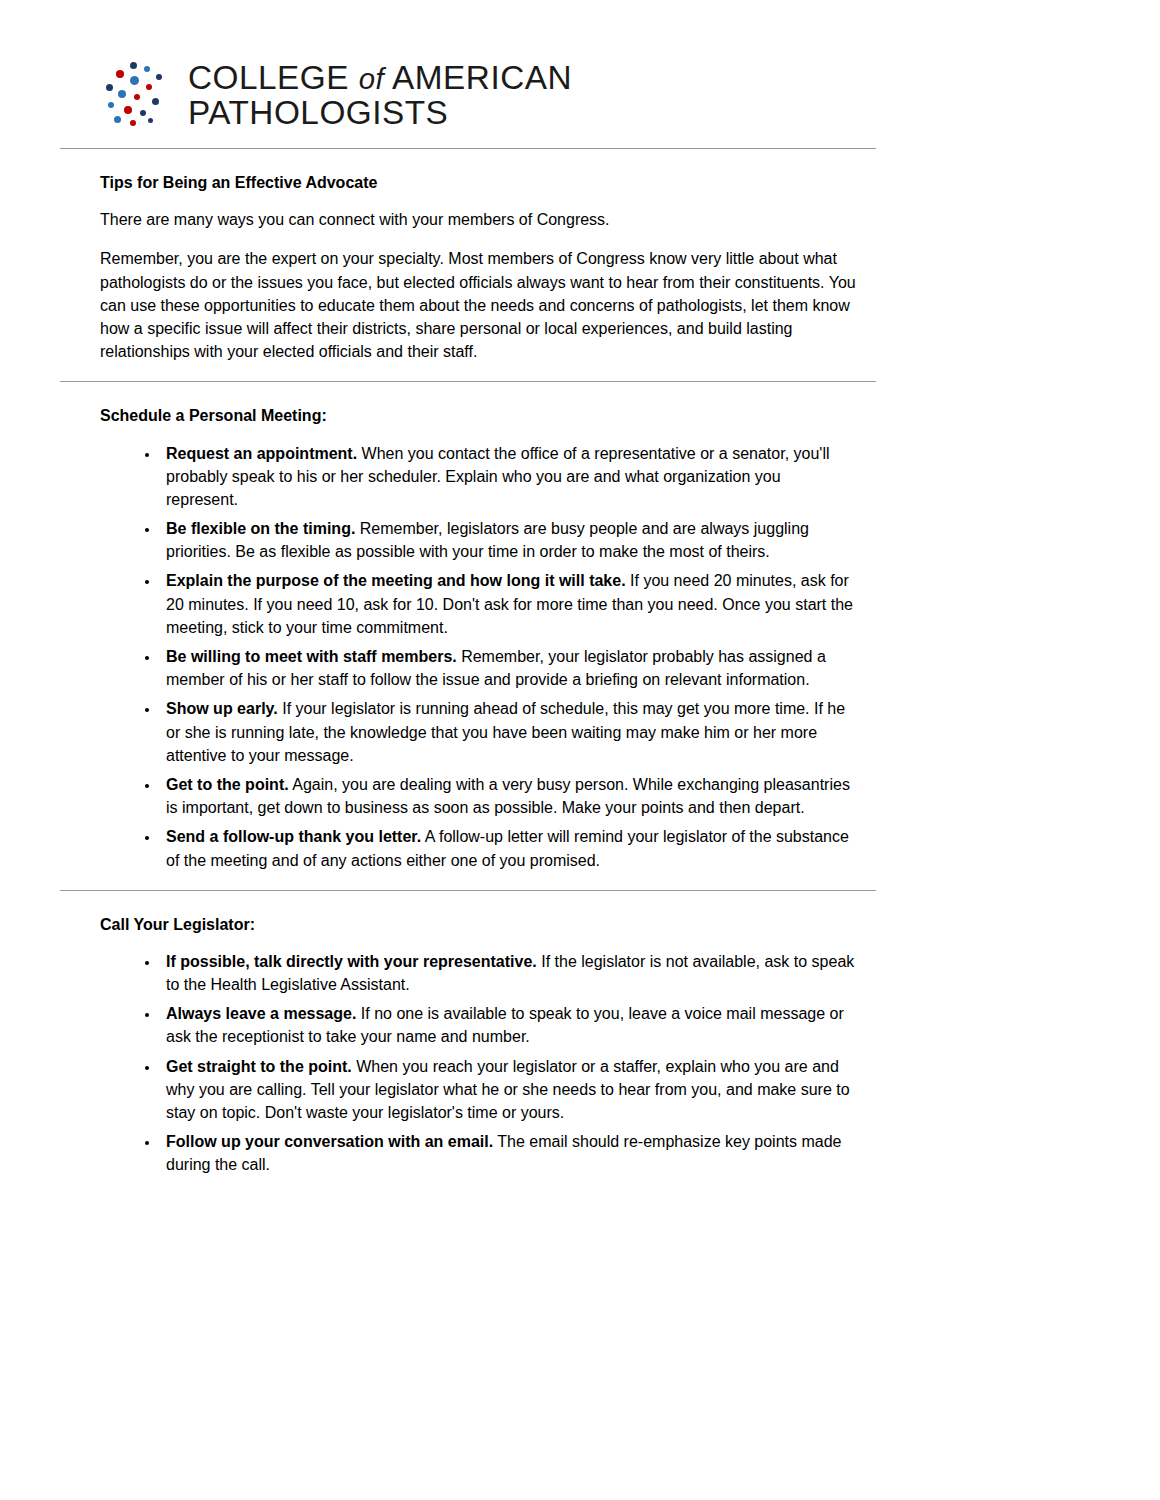COLLEGE of AMERICAN
PATHOLOGISTS
Tips for Being an Effective Advocate
There are many ways you can connect with your members of Congress.
Remember, you are the expert on your specialty. Most members of Congress know very little about what pathologists do or the issues you face, but elected officials always want to hear from their constituents. You can use these opportunities to educate them about the needs and concerns of pathologists, let them know how a specific issue will affect their districts, share personal or local experiences, and build lasting relationships with your elected officials and their staff.
Schedule a Personal Meeting:
Request an appointment. When you contact the office of a representative or a senator, you'll probably speak to his or her scheduler. Explain who you are and what organization you represent.
Be flexible on the timing. Remember, legislators are busy people and are always juggling priorities. Be as flexible as possible with your time in order to make the most of theirs.
Explain the purpose of the meeting and how long it will take. If you need 20 minutes, ask for 20 minutes. If you need 10, ask for 10. Don't ask for more time than you need. Once you start the meeting, stick to your time commitment.
Be willing to meet with staff members. Remember, your legislator probably has assigned a member of his or her staff to follow the issue and provide a briefing on relevant information.
Show up early. If your legislator is running ahead of schedule, this may get you more time. If he or she is running late, the knowledge that you have been waiting may make him or her more attentive to your message.
Get to the point. Again, you are dealing with a very busy person. While exchanging pleasantries is important, get down to business as soon as possible. Make your points and then depart.
Send a follow-up thank you letter. A follow-up letter will remind your legislator of the substance of the meeting and of any actions either one of you promised.
Call Your Legislator:
If possible, talk directly with your representative. If the legislator is not available, ask to speak to the Health Legislative Assistant.
Always leave a message. If no one is available to speak to you, leave a voice mail message or ask the receptionist to take your name and number.
Get straight to the point. When you reach your legislator or a staffer, explain who you are and why you are calling. Tell your legislator what he or she needs to hear from you, and make sure to stay on topic. Don't waste your legislator's time or yours.
Follow up your conversation with an email. The email should re-emphasize key points made during the call.